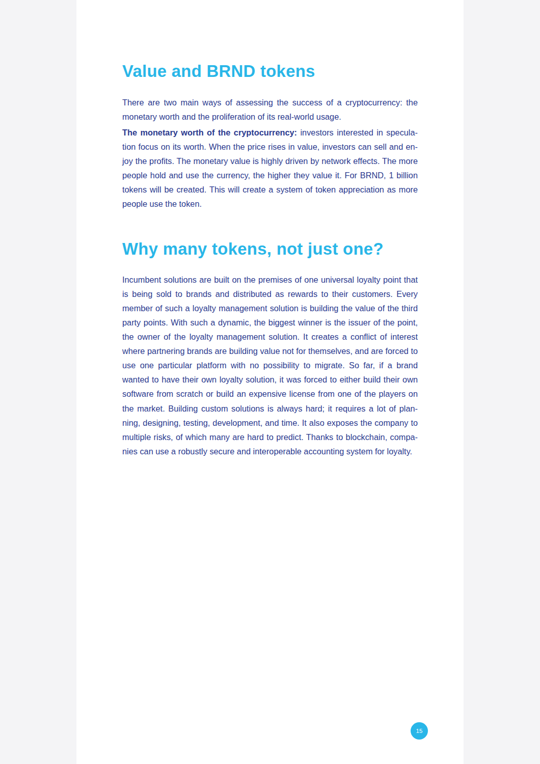Value and BRND tokens
There are two main ways of assessing the success of a cryptocurrency: the monetary worth and the proliferation of its real-world usage.
The monetary worth of the cryptocurrency: investors interested in speculation focus on its worth. When the price rises in value, investors can sell and enjoy the profits. The monetary value is highly driven by network effects. The more people hold and use the currency, the higher they value it. For BRND, 1 billion tokens will be created. This will create a system of token appreciation as more people use the token.
Why many tokens, not just one?
Incumbent solutions are built on the premises of one universal loyalty point that is being sold to brands and distributed as rewards to their customers. Every member of such a loyalty management solution is building the value of the third party points. With such a dynamic, the biggest winner is the issuer of the point, the owner of the loyalty management solution. It creates a conflict of interest where partnering brands are building value not for themselves, and are forced to use one particular platform with no possibility to migrate. So far, if a brand wanted to have their own loyalty solution, it was forced to either build their own software from scratch or build an expensive license from one of the players on the market. Building custom solutions is always hard; it requires a lot of planning, designing, testing, development, and time. It also exposes the company to multiple risks, of which many are hard to predict. Thanks to blockchain, companies can use a robustly secure and interoperable accounting system for loyalty.
15